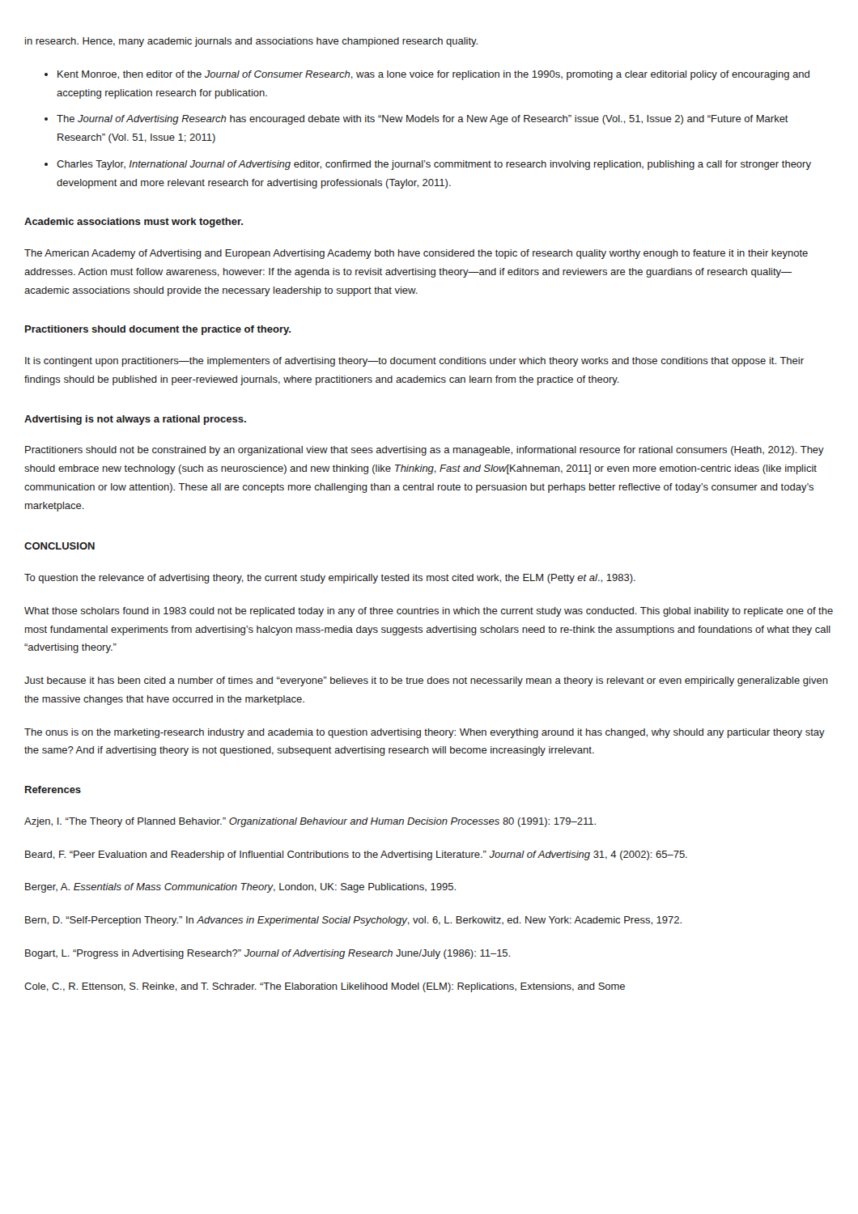in research. Hence, many academic journals and associations have championed research quality.
Kent Monroe, then editor of the Journal of Consumer Research, was a lone voice for replication in the 1990s, promoting a clear editorial policy of encouraging and accepting replication research for publication.
The Journal of Advertising Research has encouraged debate with its “New Models for a New Age of Research” issue (Vol., 51, Issue 2) and “Future of Market Research” (Vol. 51, Issue 1; 2011)
Charles Taylor, International Journal of Advertising editor, confirmed the journal’s commitment to research involving replication, publishing a call for stronger theory development and more relevant research for advertising professionals (Taylor, 2011).
Academic associations must work together.
The American Academy of Advertising and European Advertising Academy both have considered the topic of research quality worthy enough to feature it in their keynote addresses. Action must follow awareness, however: If the agenda is to revisit advertising theory—and if editors and reviewers are the guardians of research quality—academic associations should provide the necessary leadership to support that view.
Practitioners should document the practice of theory.
It is contingent upon practitioners—the implementers of advertising theory—to document conditions under which theory works and those conditions that oppose it. Their findings should be published in peer-reviewed journals, where practitioners and academics can learn from the practice of theory.
Advertising is not always a rational process.
Practitioners should not be constrained by an organizational view that sees advertising as a manageable, informational resource for rational consumers (Heath, 2012). They should embrace new technology (such as neuroscience) and new thinking (like Thinking, Fast and Slow[Kahneman, 2011] or even more emotion-centric ideas (like implicit communication or low attention). These all are concepts more challenging than a central route to persuasion but perhaps better reflective of today’s consumer and today’s marketplace.
Conclusion
To question the relevance of advertising theory, the current study empirically tested its most cited work, the ELM (Petty et al., 1983).
What those scholars found in 1983 could not be replicated today in any of three countries in which the current study was conducted. This global inability to replicate one of the most fundamental experiments from advertising’s halcyon mass-media days suggests advertising scholars need to re-think the assumptions and foundations of what they call “advertising theory.”
Just because it has been cited a number of times and “everyone” believes it to be true does not necessarily mean a theory is relevant or even empirically generalizable given the massive changes that have occurred in the marketplace.
The onus is on the marketing-research industry and academia to question advertising theory: When everything around it has changed, why should any particular theory stay the same? And if advertising theory is not questioned, subsequent advertising research will become increasingly irrelevant.
References
Azjen, I. “The Theory of Planned Behavior.” Organizational Behaviour and Human Decision Processes 80 (1991): 179–211.
Beard, F. “Peer Evaluation and Readership of Influential Contributions to the Advertising Literature.” Journal of Advertising 31, 4 (2002): 65–75.
Berger, A. Essentials of Mass Communication Theory, London, UK: Sage Publications, 1995.
Bern, D. “Self-Perception Theory.” In Advances in Experimental Social Psychology, vol. 6, L. Berkowitz, ed. New York: Academic Press, 1972.
Bogart, L. “Progress in Advertising Research?” Journal of Advertising Research June/July (1986): 11–15.
Cole, C., R. Ettenson, S. Reinke, and T. Schrader. “The Elaboration Likelihood Model (ELM): Replications, Extensions, and Some